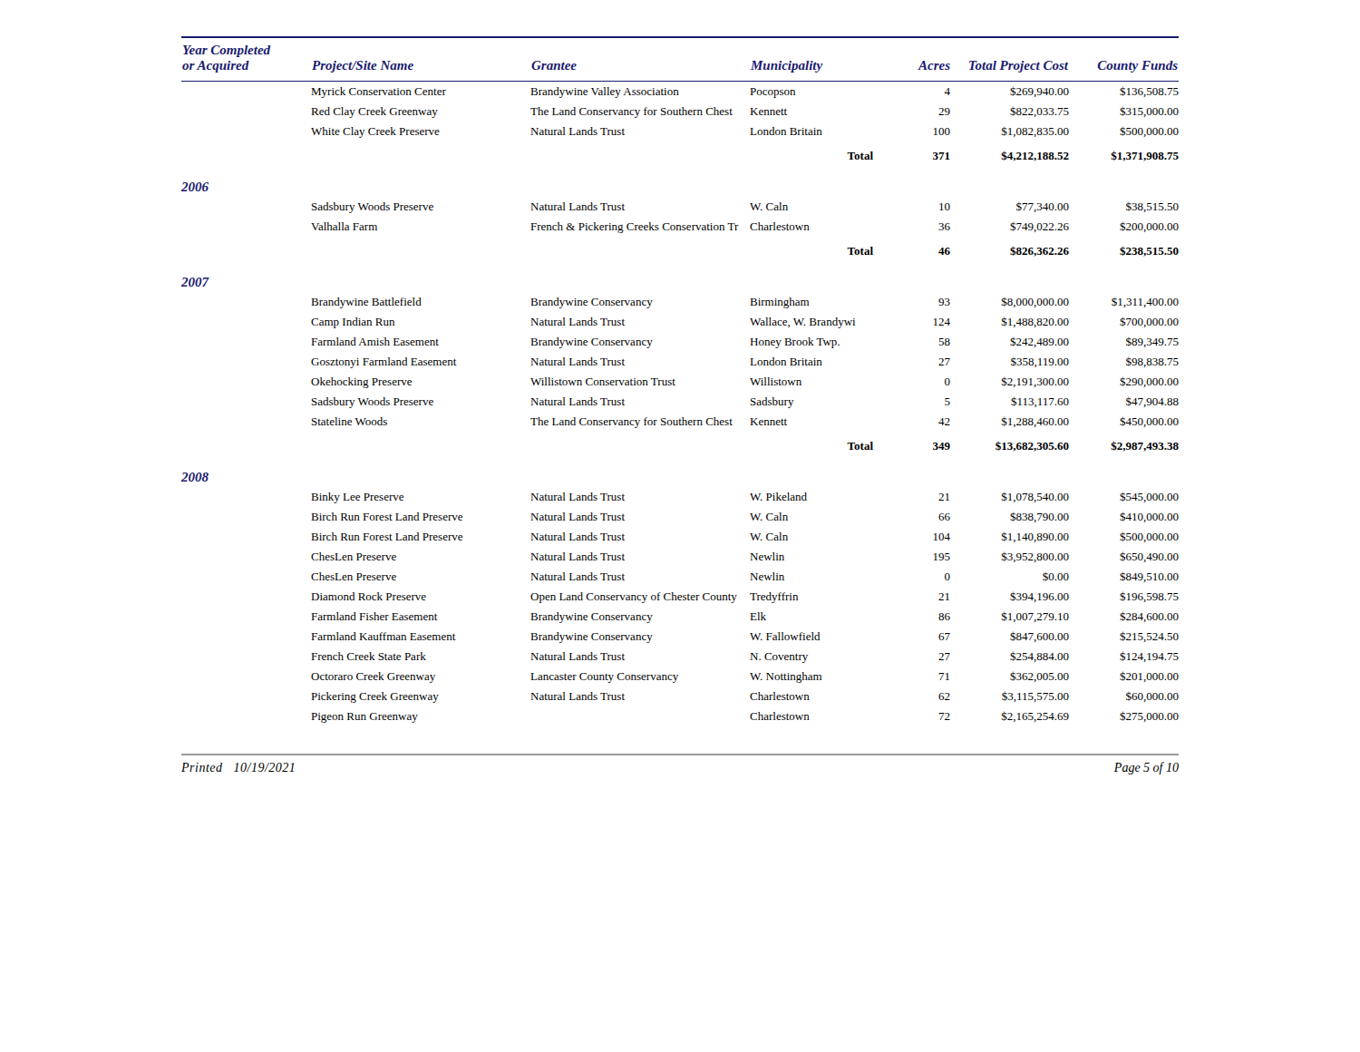| Year Completed or Acquired | Project/Site Name | Grantee | Municipality | Acres | Total Project Cost | County Funds |
| --- | --- | --- | --- | --- | --- | --- |
| | Myrick Conservation Center | Brandywine Valley Association | Pocopson | 4 | $269,940.00 | $136,508.75 |
| | Red Clay Creek Greenway | The Land Conservancy for Southern Chest | Kennett | 29 | $822,033.75 | $315,000.00 |
| | White Clay Creek Preserve | Natural Lands Trust | London Britain | 100 | $1,082,835.00 | $500,000.00 |
| | | | Total | 371 | $4,212,188.52 | $1,371,908.75 |
| 2006 | |
| | Sadsbury Woods Preserve | Natural Lands Trust | W. Caln | 10 | $77,340.00 | $38,515.50 |
| | Valhalla Farm | French & Pickering Creeks Conservation Tr | Charlestown | 36 | $749,022.26 | $200,000.00 |
| | | | Total | 46 | $826,362.26 | $238,515.50 |
| 2007 | |
| | Brandywine Battlefield | Brandywine Conservancy | Birmingham | 93 | $8,000,000.00 | $1,311,400.00 |
| | Camp Indian Run | Natural Lands Trust | Wallace, W. Brandywi | 124 | $1,488,820.00 | $700,000.00 |
| | Farmland Amish Easement | Brandywine Conservancy | Honey Brook Twp. | 58 | $242,489.00 | $89,349.75 |
| | Gosztonyi Farmland Easement | Natural Lands Trust | London Britain | 27 | $358,119.00 | $98,838.75 |
| | Okehocking Preserve | Willistown Conservation Trust | Willistown | 0 | $2,191,300.00 | $290,000.00 |
| | Sadsbury Woods Preserve | Natural Lands Trust | Sadsbury | 5 | $113,117.60 | $47,904.88 |
| | Stateline Woods | The Land Conservancy for Southern Chest | Kennett | 42 | $1,288,460.00 | $450,000.00 |
| | | | Total | 349 | $13,682,305.60 | $2,987,493.38 |
| 2008 | |
| | Binky Lee Preserve | Natural Lands Trust | W. Pikeland | 21 | $1,078,540.00 | $545,000.00 |
| | Birch Run Forest Land Preserve | Natural Lands Trust | W. Caln | 66 | $838,790.00 | $410,000.00 |
| | Birch Run Forest Land Preserve | Natural Lands Trust | W. Caln | 104 | $1,140,890.00 | $500,000.00 |
| | ChesLen Preserve | Natural Lands Trust | Newlin | 195 | $3,952,800.00 | $650,490.00 |
| | ChesLen Preserve | Natural Lands Trust | Newlin | 0 | $0.00 | $849,510.00 |
| | Diamond Rock Preserve | Open Land Conservancy of Chester County | Tredyffrin | 21 | $394,196.00 | $196,598.75 |
| | Farmland Fisher Easement | Brandywine Conservancy | Elk | 86 | $1,007,279.10 | $284,600.00 |
| | Farmland Kauffman Easement | Brandywine Conservancy | W. Fallowfield | 67 | $847,600.00 | $215,524.50 |
| | French Creek State Park | Natural Lands Trust | N. Coventry | 27 | $254,884.00 | $124,194.75 |
| | Octoraro Creek Greenway | Lancaster County Conservancy | W. Nottingham | 71 | $362,005.00 | $201,000.00 |
| | Pickering Creek Greenway | Natural Lands Trust | Charlestown | 62 | $3,115,575.00 | $60,000.00 |
| | Pigeon Run Greenway | | Charlestown | 72 | $2,165,254.69 | $275,000.00 |
Printed 10/19/2021
Page 5 of 10